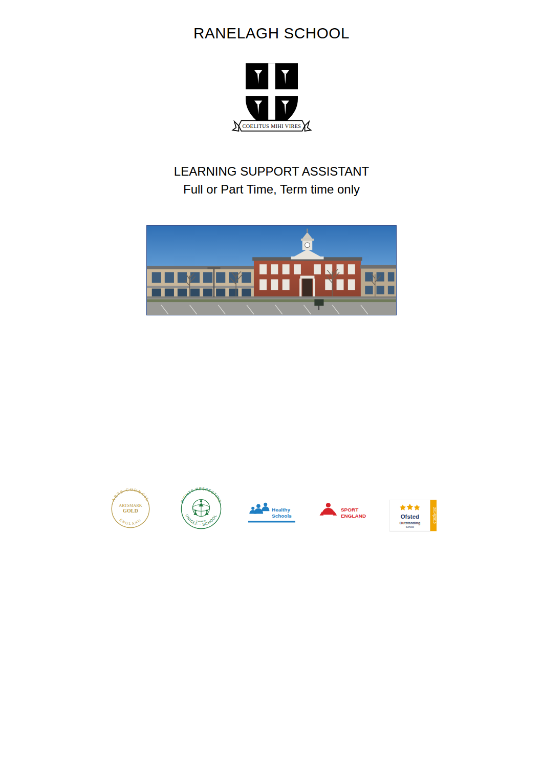RANELAGH SCHOOL
COELITUS MIHI VIRES
LEARNING SUPPORT ASSISTANT Full or Part Time, Term time only
ARTS COUNCIL ENGLAND ARTSMARK GOLD
RIGHTS RESPECTING UNICEF · SCHOOL Level 2
Healthy Schools
SPORT ENGLAND
2014|2015 Ofsted Outstanding School